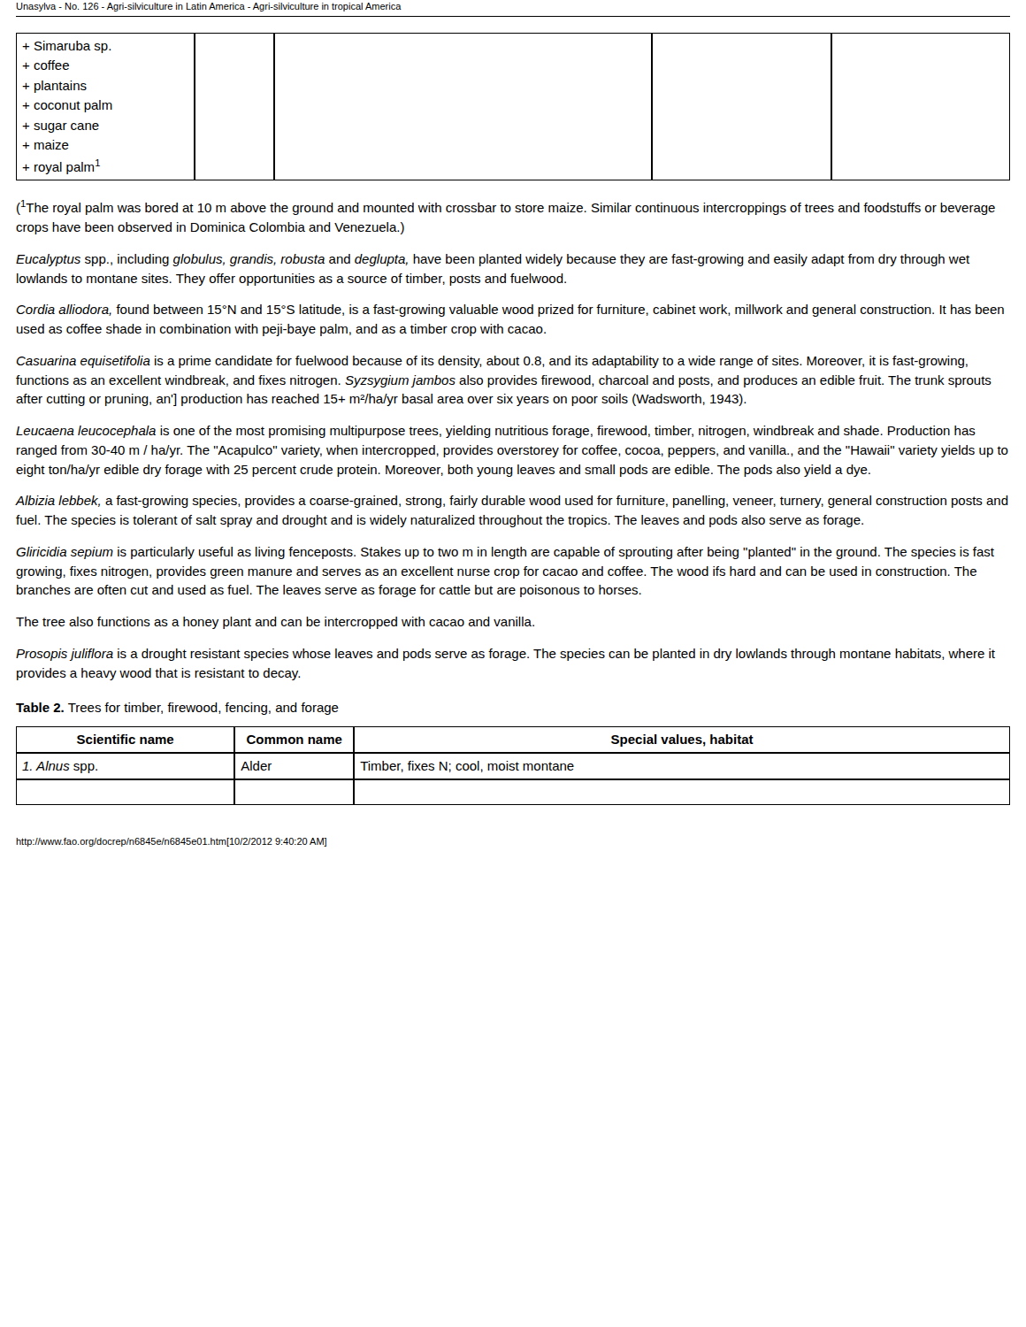Unasylva - No. 126 - Agri-silviculture in Latin America - Agri-silviculture in tropical America
| + Simaruba sp. + coffee + plantains + coconut palm + sugar cane + maize + royal palm 1 | | | | |
(1The royal palm was bored at 10 m above the ground and mounted with crossbar to store maize. Similar continuous intercroppings of trees and foodstuffs or beverage crops have been observed in Dominica Colombia and Venezuela.)
Eucalyptus spp., including globulus, grandis, robusta and deglupta, have been planted widely because they are fast-growing and easily adapt from dry through wet lowlands to montane sites. They offer opportunities as a source of timber, posts and fuelwood.
Cordia alliodora, found between 15°N and 15°S latitude, is a fast-growing valuable wood prized for furniture, cabinet work, millwork and general construction. It has been used as coffee shade in combination with peji-baye palm, and as a timber crop with cacao.
Casuarina equisetifolia is a prime candidate for fuelwood because of its density, about 0.8, and its adaptability to a wide range of sites. Moreover, it is fast-growing, functions as an excellent windbreak, and fixes nitrogen. Syzsygium jambos also provides firewood, charcoal and posts, and produces an edible fruit. The trunk sprouts after cutting or pruning, an'] production has reached 15+ m²/ha/yr basal area over six years on poor soils (Wadsworth, 1943).
Leucaena leucocephala is one of the most promising multipurpose trees, yielding nutritious forage, firewood, timber, nitrogen, windbreak and shade. Production has ranged from 30-40 m / ha/yr. The "Acapulco" variety, when intercropped, provides overstorey for coffee, cocoa, peppers, and vanilla., and the "Hawaii" variety yields up to eight ton/ha/yr edible dry forage with 25 percent crude protein. Moreover, both young leaves and small pods are edible. The pods also yield a dye.
Albizia lebbek, a fast-growing species, provides a coarse-grained, strong, fairly durable wood used for furniture, panelling, veneer, turnery, general construction posts and fuel. The species is tolerant of salt spray and drought and is widely naturalized throughout the tropics. The leaves and pods also serve as forage.
Gliricidia sepium is particularly useful as living fenceposts. Stakes up to two m in length are capable of sprouting after being "planted" in the ground. The species is fast growing, fixes nitrogen, provides green manure and serves as an excellent nurse crop for cacao and coffee. The wood ifs hard and can be used in construction. The branches are often cut and used as fuel. The leaves serve as forage for cattle but are poisonous to horses.
The tree also functions as a honey plant and can be intercropped with cacao and vanilla.
Prosopis juliflora is a drought resistant species whose leaves and pods serve as forage. The species can be planted in dry lowlands through montane habitats, where it provides a heavy wood that is resistant to decay.
Table 2. Trees for timber, firewood, fencing, and forage
| Scientific name | Common name | Special values, habitat |
| --- | --- | --- |
| 1. Alnus spp. | Alder | Timber, fixes N; cool, moist montane |
http://www.fao.org/docrep/n6845e/n6845e01.htm[10/2/2012 9:40:20 AM]